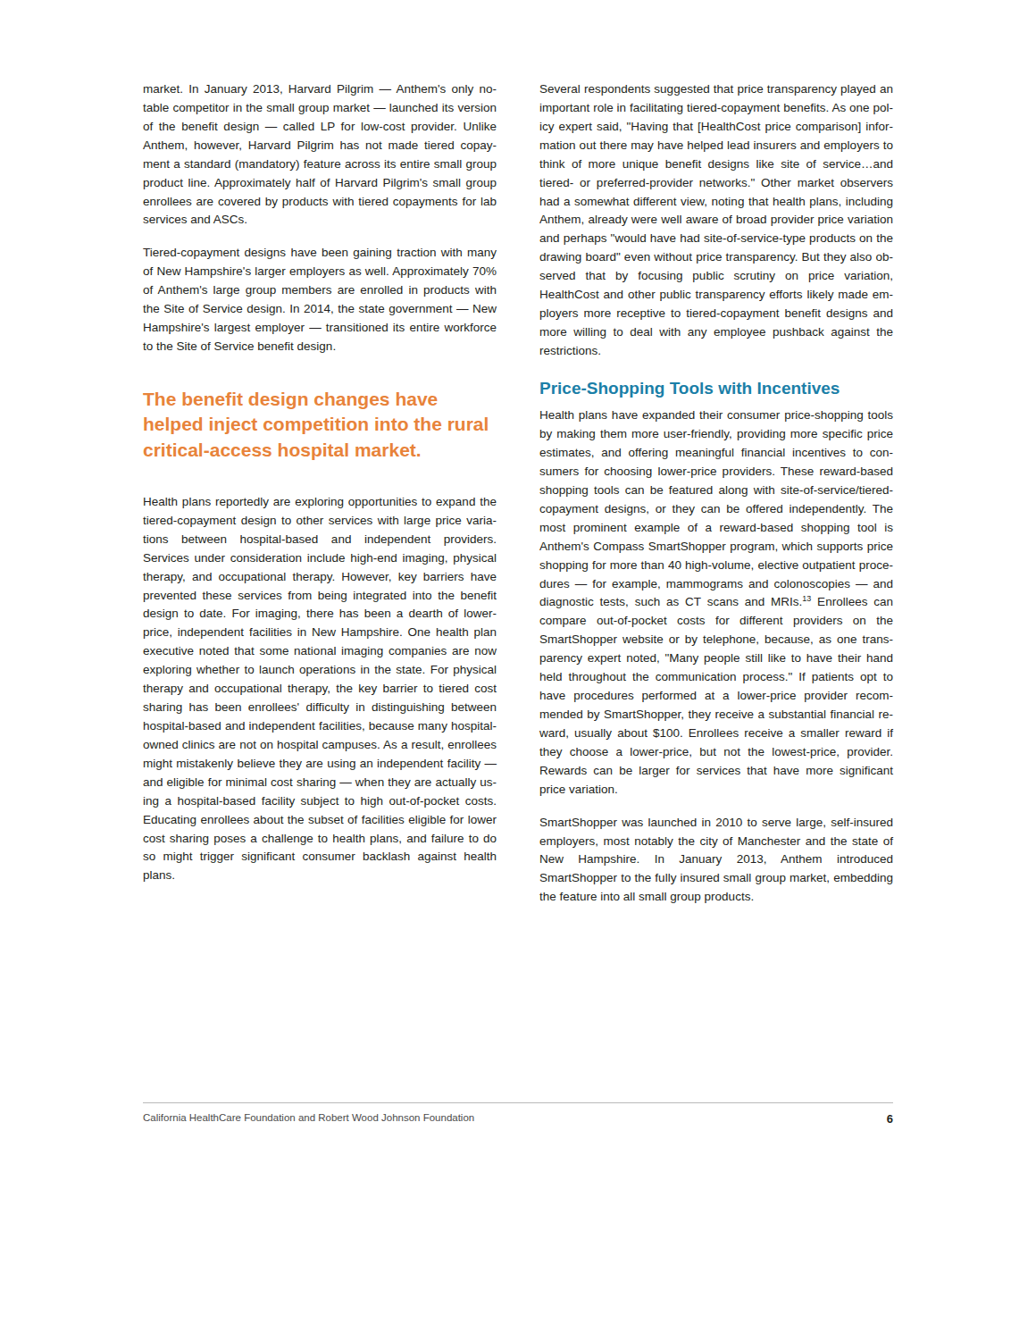market. In January 2013, Harvard Pilgrim — Anthem's only notable competitor in the small group market — launched its version of the benefit design — called LP for low-cost provider. Unlike Anthem, however, Harvard Pilgrim has not made tiered copayment a standard (mandatory) feature across its entire small group product line. Approximately half of Harvard Pilgrim's small group enrollees are covered by products with tiered copayments for lab services and ASCs.
Tiered-copayment designs have been gaining traction with many of New Hampshire's larger employers as well. Approximately 70% of Anthem's large group members are enrolled in products with the Site of Service design. In 2014, the state government — New Hampshire's largest employer — transitioned its entire workforce to the Site of Service benefit design.
The benefit design changes have helped inject competition into the rural critical-access hospital market.
Health plans reportedly are exploring opportunities to expand the tiered-copayment design to other services with large price variations between hospital-based and independent providers. Services under consideration include high-end imaging, physical therapy, and occupational therapy. However, key barriers have prevented these services from being integrated into the benefit design to date. For imaging, there has been a dearth of lower-price, independent facilities in New Hampshire. One health plan executive noted that some national imaging companies are now exploring whether to launch operations in the state. For physical therapy and occupational therapy, the key barrier to tiered cost sharing has been enrollees' difficulty in distinguishing between hospital-based and independent facilities, because many hospital-owned clinics are not on hospital campuses. As a result, enrollees might mistakenly believe they are using an independent facility — and eligible for minimal cost sharing — when they are actually using a hospital-based facility subject to high out-of-pocket costs. Educating enrollees about the subset of facilities eligible for lower cost sharing poses a challenge to health plans, and failure to do so might trigger significant consumer backlash against health plans.
Several respondents suggested that price transparency played an important role in facilitating tiered-copayment benefits. As one policy expert said, "Having that [HealthCost price comparison] information out there may have helped lead insurers and employers to think of more unique benefit designs like site of service…and tiered- or preferred-provider networks." Other market observers had a somewhat different view, noting that health plans, including Anthem, already were well aware of broad provider price variation and perhaps "would have had site-of-service-type products on the drawing board" even without price transparency. But they also observed that by focusing public scrutiny on price variation, HealthCost and other public transparency efforts likely made employers more receptive to tiered-copayment benefit designs and more willing to deal with any employee pushback against the restrictions.
Price-Shopping Tools with Incentives
Health plans have expanded their consumer price-shopping tools by making them more user-friendly, providing more specific price estimates, and offering meaningful financial incentives to consumers for choosing lower-price providers. These reward-based shopping tools can be featured along with site-of-service/tiered-copayment designs, or they can be offered independently. The most prominent example of a reward-based shopping tool is Anthem's Compass SmartShopper program, which supports price shopping for more than 40 high-volume, elective outpatient procedures — for example, mammograms and colonoscopies — and diagnostic tests, such as CT scans and MRIs.13 Enrollees can compare out-of-pocket costs for different providers on the SmartShopper website or by telephone, because, as one transparency expert noted, "Many people still like to have their hand held throughout the communication process." If patients opt to have procedures performed at a lower-price provider recommended by SmartShopper, they receive a substantial financial reward, usually about $100. Enrollees receive a smaller reward if they choose a lower-price, but not the lowest-price, provider. Rewards can be larger for services that have more significant price variation.
SmartShopper was launched in 2010 to serve large, self-insured employers, most notably the city of Manchester and the state of New Hampshire. In January 2013, Anthem introduced SmartShopper to the fully insured small group market, embedding the feature into all small group products.
California HealthCare Foundation and Robert Wood Johnson Foundation 6